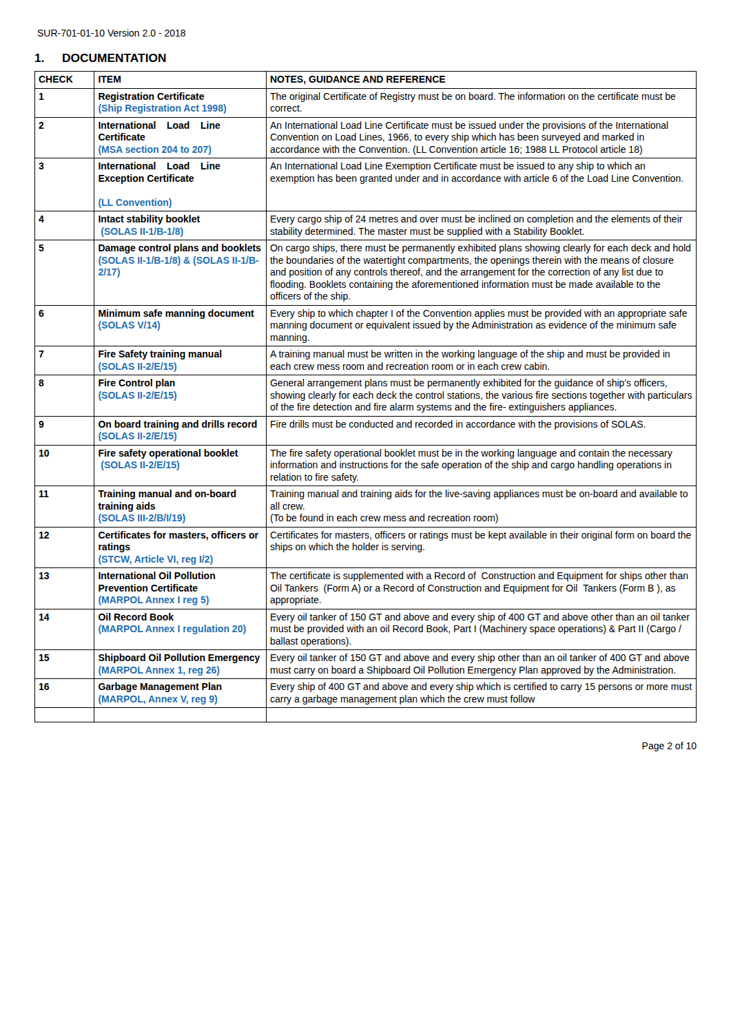SUR-701-01-10 Version 2.0 - 2018
1. DOCUMENTATION
| CHECK | ITEM | NOTES, GUIDANCE AND REFERENCE |
| --- | --- | --- |
| 1 | Registration Certificate (Ship Registration Act 1998) | The original Certificate of Registry must be on board. The information on the certificate must be correct. |
| 2 | International Load Line Certificate (MSA section 204 to 207) | An International Load Line Certificate must be issued under the provisions of the International Convention on Load Lines, 1966, to every ship which has been surveyed and marked in accordance with the Convention. (LL Convention article 16; 1988 LL Protocol article 18) |
| 3 | International Load Line Exception Certificate (LL Convention) | An International Load Line Exemption Certificate must be issued to any ship to which an exemption has been granted under and in accordance with article 6 of the Load Line Convention. |
| 4 | Intact stability booklet (SOLAS II-1/B-1/8) | Every cargo ship of 24 metres and over must be inclined on completion and the elements of their stability determined. The master must be supplied with a Stability Booklet. |
| 5 | Damage control plans and booklets (SOLAS II-1/B-1/8) & (SOLAS II-1/B-2/17) | On cargo ships, there must be permanently exhibited plans showing clearly for each deck and hold the boundaries of the watertight compartments, the openings therein with the means of closure and position of any controls thereof, and the arrangement for the correction of any list due to flooding. Booklets containing the aforementioned information must be made available to the officers of the ship. |
| 6 | Minimum safe manning document (SOLAS V/14) | Every ship to which chapter I of the Convention applies must be provided with an appropriate safe manning document or equivalent issued by the Administration as evidence of the minimum safe manning. |
| 7 | Fire Safety training manual (SOLAS II-2/E/15) | A training manual must be written in the working language of the ship and must be provided in each crew mess room and recreation room or in each crew cabin. |
| 8 | Fire Control plan (SOLAS II-2/E/15) | General arrangement plans must be permanently exhibited for the guidance of ship's officers, showing clearly for each deck the control stations, the various fire sections together with particulars of the fire detection and fire alarm systems and the fire- extinguishers appliances. |
| 9 | On board training and drills record (SOLAS II-2/E/15) | Fire drills must be conducted and recorded in accordance with the provisions of SOLAS. |
| 10 | Fire safety operational booklet (SOLAS II-2/E/15) | The fire safety operational booklet must be in the working language and contain the necessary information and instructions for the safe operation of the ship and cargo handling operations in relation to fire safety. |
| 11 | Training manual and on-board training aids (SOLAS III-2/B/I/19) | Training manual and training aids for the live-saving appliances must be on-board and available to all crew. (To be found in each crew mess and recreation room) |
| 12 | Certificates for masters, officers or ratings (STCW, Article VI, reg I/2) | Certificates for masters, officers or ratings must be kept available in their original form on board the ships on which the holder is serving. |
| 13 | International Oil Pollution Prevention Certificate (MARPOL Annex I reg 5) | The certificate is supplemented with a Record of Construction and Equipment for ships other than Oil Tankers (Form A) or a Record of Construction and Equipment for Oil Tankers (Form B ), as appropriate. |
| 14 | Oil Record Book (MARPOL Annex I regulation 20) | Every oil tanker of 150 GT and above and every ship of 400 GT and above other than an oil tanker must be provided with an oil Record Book, Part I (Machinery space operations) & Part II (Cargo / ballast operations). |
| 15 | Shipboard Oil Pollution Emergency (MARPOL Annex 1, reg 26) | Every oil tanker of 150 GT and above and every ship other than an oil tanker of 400 GT and above must carry on board a Shipboard Oil Pollution Emergency Plan approved by the Administration. |
| 16 | Garbage Management Plan (MARPOL, Annex V, reg 9) | Every ship of 400 GT and above and every ship which is certified to carry 15 persons or more must carry a garbage management plan which the crew must follow |
Page 2 of 10